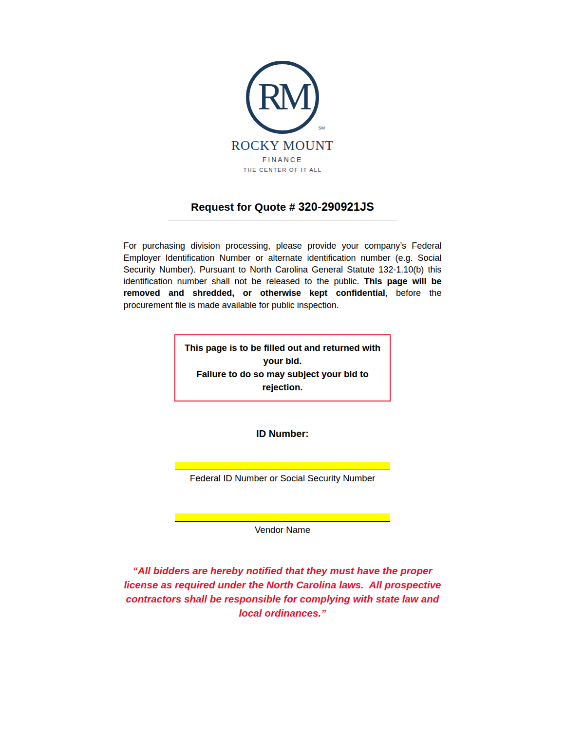RM
SM
Rocky Mount
Finance
The Center of It All
Request for Quote # 320-290921JS
For purchasing division processing, please provide your company’s Federal Employer Identification Number or alternate identification number (e.g. Social Security Number). Pursuant to North Carolina General Statute 132-1.10(b) this identification number shall not be released to the public. This page will be removed and shredded, or otherwise kept confidential, before the procurement file is made available for public inspection.
This page is to be filled out and returned with your bid.
Failure to do so may subject your bid to rejection.
ID Number:
Federal ID Number or Social Security Number
Vendor Name
“All bidders are hereby notified that they must have the proper license as required under the North Carolina laws. All prospective contractors shall be responsible for complying with state law and local ordinances.”